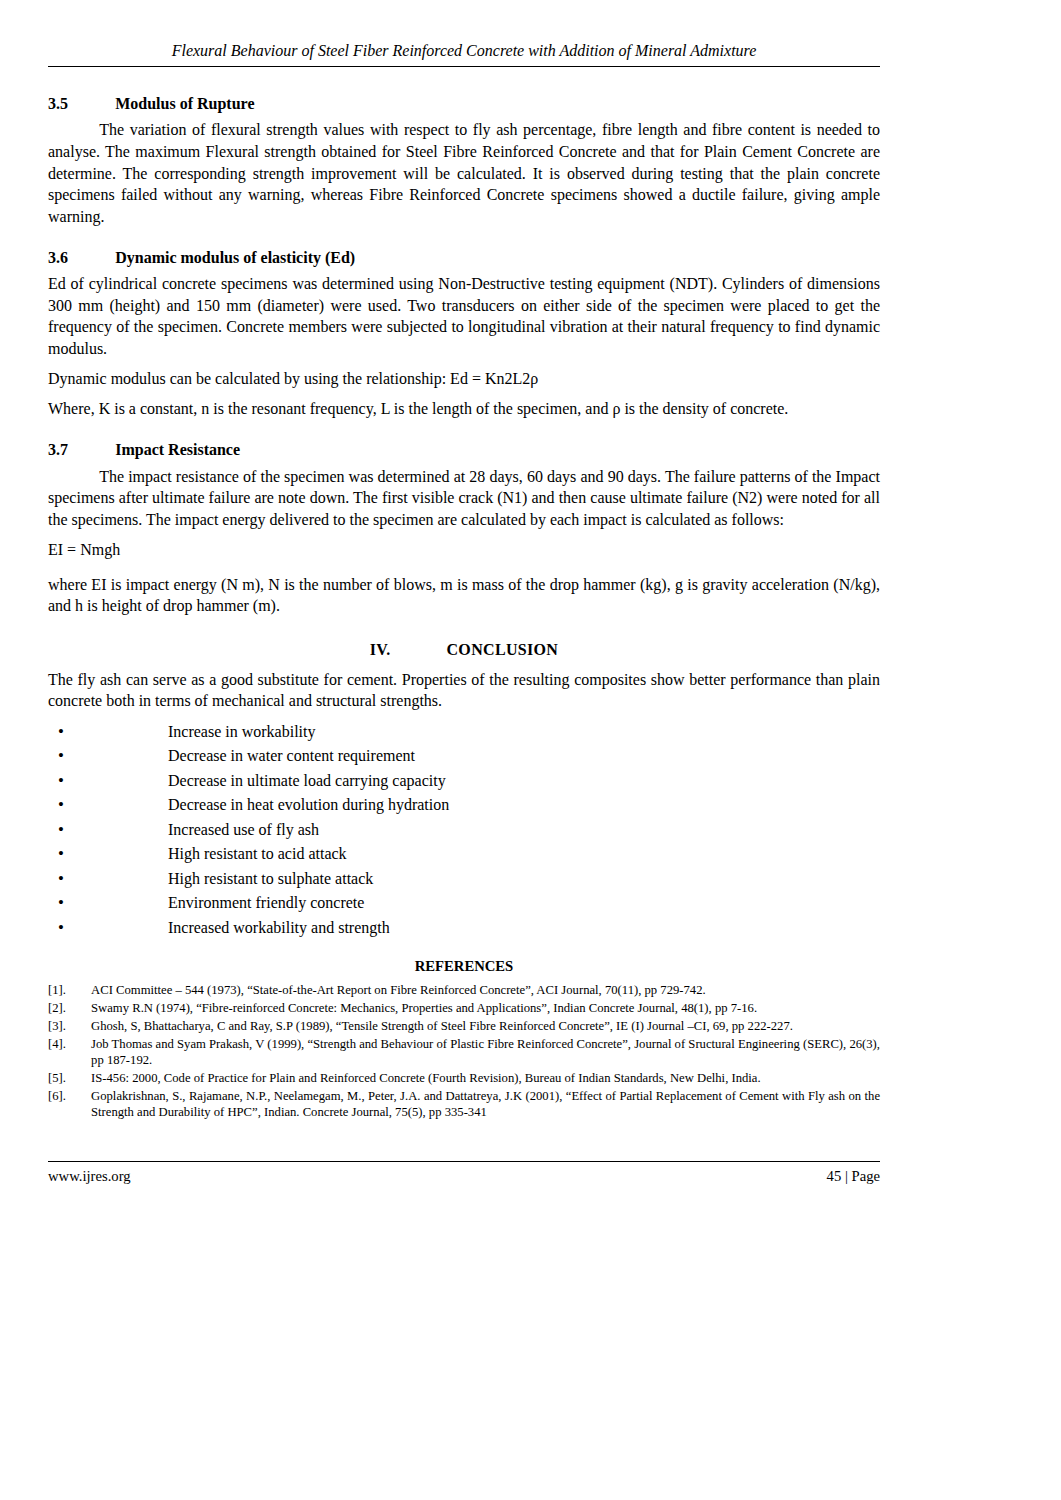Flexural Behaviour of Steel Fiber Reinforced Concrete with Addition of Mineral Admixture
3.5 Modulus of Rupture
The variation of flexural strength values with respect to fly ash percentage, fibre length and fibre content is needed to analyse. The maximum Flexural strength obtained for Steel Fibre Reinforced Concrete and that for Plain Cement Concrete are determine. The corresponding strength improvement will be calculated. It is observed during testing that the plain concrete specimens failed without any warning, whereas Fibre Reinforced Concrete specimens showed a ductile failure, giving ample warning.
3.6 Dynamic modulus of elasticity (Ed)
Ed of cylindrical concrete specimens was determined using Non-Destructive testing equipment (NDT). Cylinders of dimensions 300 mm (height) and 150 mm (diameter) were used. Two transducers on either side of the specimen were placed to get the frequency of the specimen. Concrete members were subjected to longitudinal vibration at their natural frequency to find dynamic modulus.
Dynamic modulus can be calculated by using the relationship: Ed = Kn2L2ρ
Where, K is a constant, n is the resonant frequency, L is the length of the specimen, and ρ is the density of concrete.
3.7 Impact Resistance
The impact resistance of the specimen was determined at 28 days, 60 days and 90 days. The failure patterns of the Impact specimens after ultimate failure are note down. The first visible crack (N1) and then cause ultimate failure (N2) were noted for all the specimens. The impact energy delivered to the specimen are calculated by each impact is calculated as follows:
EI = Nmgh
where EI is impact energy (N m), N is the number of blows, m is mass of the drop hammer (kg), g is gravity acceleration (N/kg), and h is height of drop hammer (m).
IV. CONCLUSION
The fly ash can serve as a good substitute for cement. Properties of the resulting composites show better performance than plain concrete both in terms of mechanical and structural strengths.
Increase in workability
Decrease in water content requirement
Decrease in ultimate load carrying capacity
Decrease in heat evolution during hydration
Increased use of fly ash
High resistant to acid attack
High resistant to sulphate attack
Environment friendly concrete
Increased workability and strength
REFERENCES
ACI Committee – 544 (1973), “State-of-the-Art Report on Fibre Reinforced Concrete”, ACI Journal, 70(11), pp 729-742.
Swamy R.N (1974), “Fibre-reinforced Concrete: Mechanics, Properties and Applications”, Indian Concrete Journal, 48(1), pp 7-16.
Ghosh, S, Bhattacharya, C and Ray, S.P (1989), “Tensile Strength of Steel Fibre Reinforced Concrete”, IE (I) Journal –CI, 69, pp 222-227.
Job Thomas and Syam Prakash, V (1999), “Strength and Behaviour of Plastic Fibre Reinforced Concrete”, Journal of Sructural Engineering (SERC), 26(3), pp 187-192.
IS-456: 2000, Code of Practice for Plain and Reinforced Concrete (Fourth Revision), Bureau of Indian Standards, New Delhi, India.
Goplakrishnan, S., Rajamane, N.P., Neelamegam, M., Peter, J.A. and Dattatreya, J.K (2001), “Effect of Partial Replacement of Cement with Fly ash on the Strength and Durability of HPC”, Indian. Concrete Journal, 75(5), pp 335-341
www.ijres.org 45 | Page